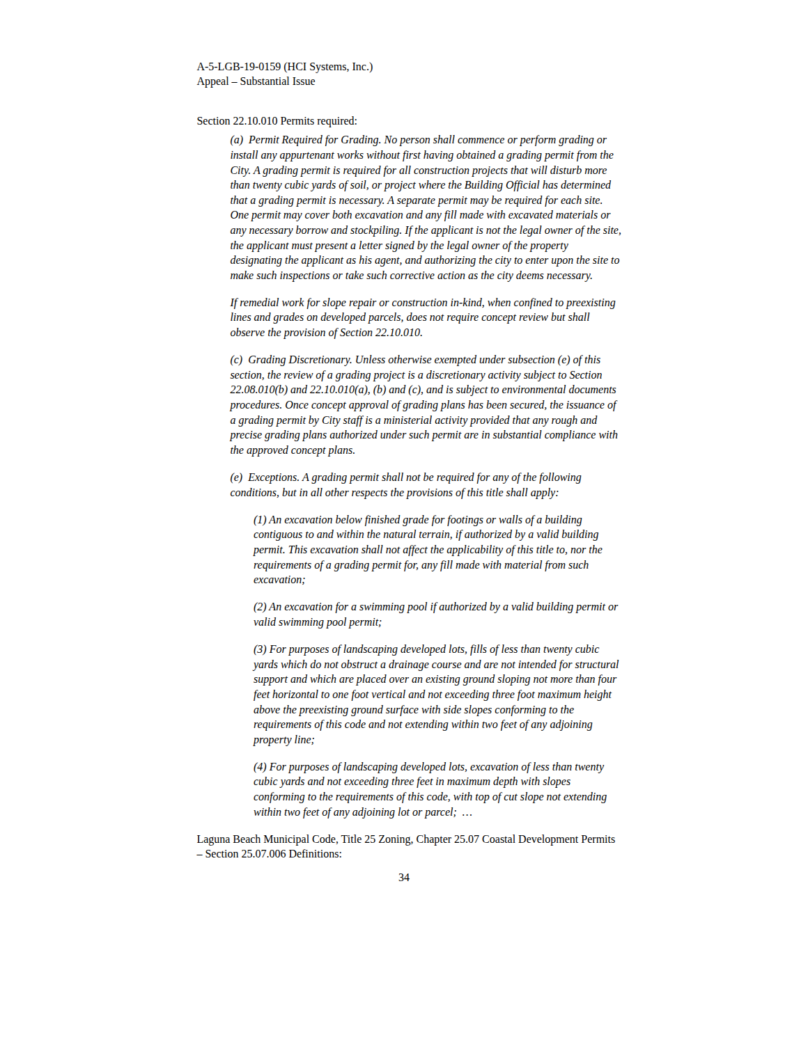A-5-LGB-19-0159 (HCI Systems, Inc.)
Appeal – Substantial Issue
Section 22.10.010 Permits required:
(a) Permit Required for Grading. No person shall commence or perform grading or install any appurtenant works without first having obtained a grading permit from the City. A grading permit is required for all construction projects that will disturb more than twenty cubic yards of soil, or project where the Building Official has determined that a grading permit is necessary. A separate permit may be required for each site. One permit may cover both excavation and any fill made with excavated materials or any necessary borrow and stockpiling. If the applicant is not the legal owner of the site, the applicant must present a letter signed by the legal owner of the property designating the applicant as his agent, and authorizing the city to enter upon the site to make such inspections or take such corrective action as the city deems necessary.
If remedial work for slope repair or construction in-kind, when confined to preexisting lines and grades on developed parcels, does not require concept review but shall observe the provision of Section 22.10.010.
(c) Grading Discretionary. Unless otherwise exempted under subsection (e) of this section, the review of a grading project is a discretionary activity subject to Section 22.08.010(b) and 22.10.010(a), (b) and (c), and is subject to environmental documents procedures. Once concept approval of grading plans has been secured, the issuance of a grading permit by City staff is a ministerial activity provided that any rough and precise grading plans authorized under such permit are in substantial compliance with the approved concept plans.
(e) Exceptions. A grading permit shall not be required for any of the following conditions, but in all other respects the provisions of this title shall apply:
(1) An excavation below finished grade for footings or walls of a building contiguous to and within the natural terrain, if authorized by a valid building permit. This excavation shall not affect the applicability of this title to, nor the requirements of a grading permit for, any fill made with material from such excavation;
(2) An excavation for a swimming pool if authorized by a valid building permit or valid swimming pool permit;
(3) For purposes of landscaping developed lots, fills of less than twenty cubic yards which do not obstruct a drainage course and are not intended for structural support and which are placed over an existing ground sloping not more than four feet horizontal to one foot vertical and not exceeding three foot maximum height above the preexisting ground surface with side slopes conforming to the requirements of this code and not extending within two feet of any adjoining property line;
(4) For purposes of landscaping developed lots, excavation of less than twenty cubic yards and not exceeding three feet in maximum depth with slopes conforming to the requirements of this code, with top of cut slope not extending within two feet of any adjoining lot or parcel; …
Laguna Beach Municipal Code, Title 25 Zoning, Chapter 25.07 Coastal Development Permits – Section 25.07.006 Definitions:
34